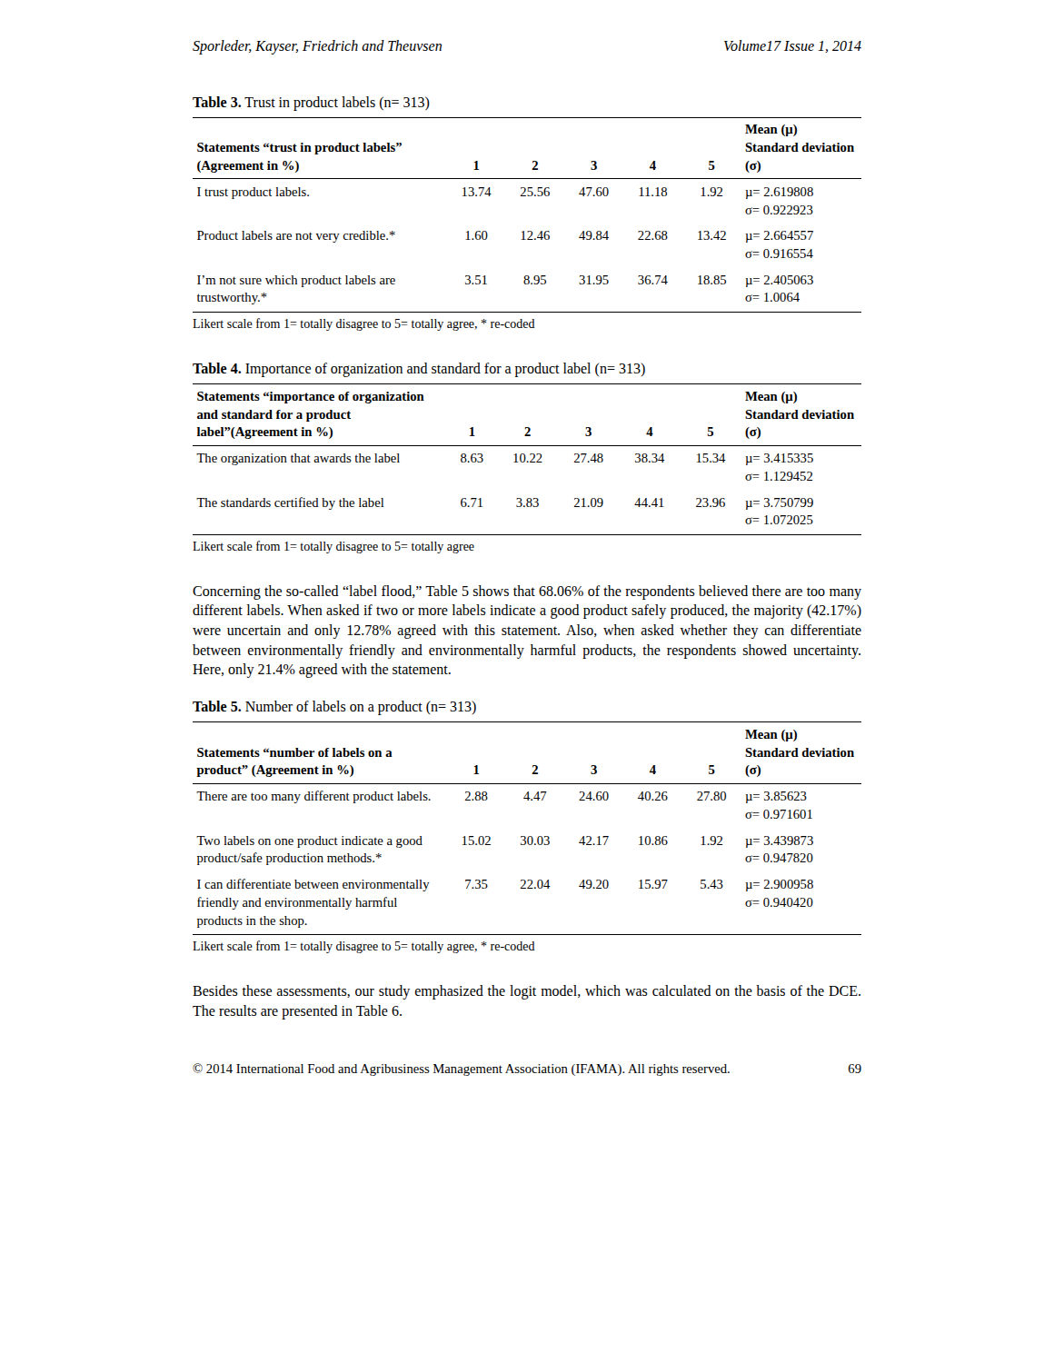Sporleder, Kayser, Friedrich and Theuvsen Volume17 Issue 1, 2014
Table 3. Trust in product labels (n= 313)
| Statements “trust in product labels” (Agreement in %) | 1 | 2 | 3 | 4 | 5 | Mean (µ) Standard deviation (σ) |
| --- | --- | --- | --- | --- | --- | --- |
| I trust product labels. | 13.74 | 25.56 | 47.60 | 11.18 | 1.92 | µ= 2.619808 σ= 0.922923 |
| Product labels are not very credible.* | 1.60 | 12.46 | 49.84 | 22.68 | 13.42 | µ= 2.664557 σ= 0.916554 |
| I’m not sure which product labels are trustworthy.* | 3.51 | 8.95 | 31.95 | 36.74 | 18.85 | µ= 2.405063 σ= 1.0064 |
Likert scale from 1= totally disagree to 5= totally agree, * re-coded
Table 4. Importance of organization and standard for a product label (n= 313)
| Statements “importance of organization and standard for a product label”(Agreement in %) | 1 | 2 | 3 | 4 | 5 | Mean (µ) Standard deviation (σ) |
| --- | --- | --- | --- | --- | --- | --- |
| The organization that awards the label | 8.63 | 10.22 | 27.48 | 38.34 | 15.34 | µ= 3.415335 σ= 1.129452 |
| The standards certified by the label | 6.71 | 3.83 | 21.09 | 44.41 | 23.96 | µ= 3.750799 σ= 1.072025 |
Likert scale from 1= totally disagree to 5= totally agree
Concerning the so-called “label flood,” Table 5 shows that 68.06% of the respondents believed there are too many different labels. When asked if two or more labels indicate a good product safely produced, the majority (42.17%) were uncertain and only 12.78% agreed with this statement. Also, when asked whether they can differentiate between environmentally friendly and environmentally harmful products, the respondents showed uncertainty. Here, only 21.4% agreed with the statement.
Table 5. Number of labels on a product (n= 313)
| Statements “number of labels on a product” (Agreement in %) | 1 | 2 | 3 | 4 | 5 | Mean (µ) Standard deviation (σ) |
| --- | --- | --- | --- | --- | --- | --- |
| There are too many different product labels. | 2.88 | 4.47 | 24.60 | 40.26 | 27.80 | µ= 3.85623 σ= 0.971601 |
| Two labels on one product indicate a good product/safe production methods.* | 15.02 | 30.03 | 42.17 | 10.86 | 1.92 | µ= 3.439873 σ= 0.947820 |
| I can differentiate between environmentally friendly and environmentally harmful products in the shop. | 7.35 | 22.04 | 49.20 | 15.97 | 5.43 | µ= 2.900958 σ= 0.940420 |
Likert scale from 1= totally disagree to 5= totally agree, * re-coded
Besides these assessments, our study emphasized the logit model, which was calculated on the basis of the DCE. The results are presented in Table 6.
© 2014 International Food and Agribusiness Management Association (IFAMA). All rights reserved. 69